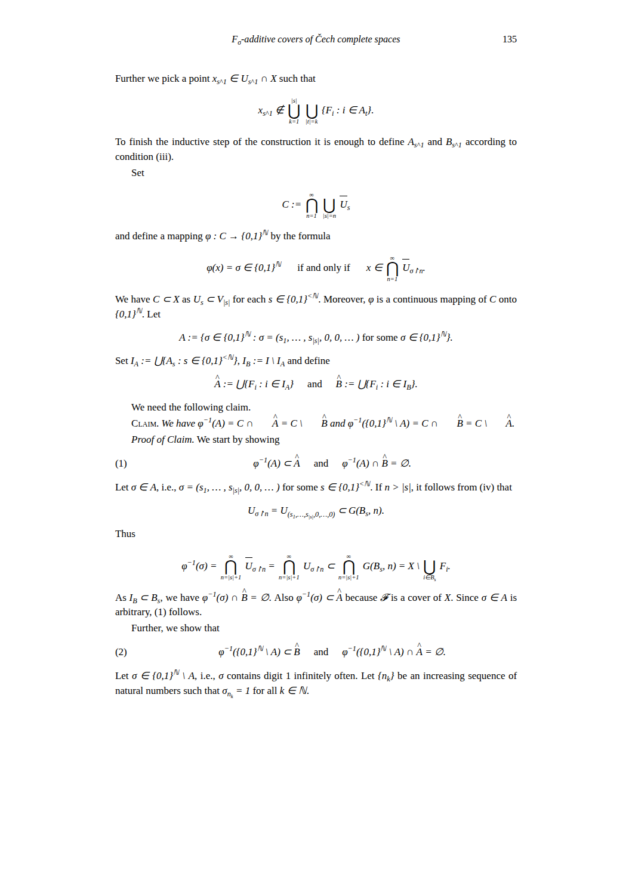Fσ-additive covers of Čech complete spaces 135
Further we pick a point xs^1 ∈ Us^1 ∩ X such that
xs^1 ∉ |s| ⋃ k=1 ⋃ |t|=k {Fi : i ∈ At}.
To finish the inductive step of the construction it is enough to define As^1 and Bs^1 according to condition (iii).
Set
C := ∞ ⋂ n=1 ⋃ |s|=n Us
and define a mapping φ : C → {0,1}ℕ by the formula
φ(x) = σ ∈ {0,1}ℕ if and only if x ∈ ∞ ⋂ n=1 Uσ↾n.
We have C ⊂ X as Us ⊂ V|s| for each s ∈ {0,1}<ℕ. Moreover, φ is a continuous mapping of C onto {0,1}ℕ. Let
A := {σ ∈ {0,1}ℕ : σ = (s1, … , s|s|, 0, 0, … ) for some σ ∈ {0,1}ℕ}.
Set IA := ⋃{As : s ∈ {0,1}<ℕ}, IB := I \ IA and define
^A := ⋃{Fi : i ∈ IA} and ^B := ⋃{Fi : i ∈ IB}.
We need the following claim.
Claim. We have φ−1(A) = C ∩ ^A = C \ ^B and φ−1({0,1}ℕ \ A) = C ∩ ^B = C \ ^A.
Proof of Claim. We start by showing
(1) φ−1(A) ⊂ ^A and φ−1(A) ∩ ^B = ∅.
Let σ ∈ A, i.e., σ = (s1, … , s|s|, 0, 0, … ) for some s ∈ {0,1}<ℕ. If n > |s|, it follows from (iv) that
Uσ↾n = U(s1,…,s|s|,0,…,0) ⊂ G(Bs, n).
Thus
φ−1(σ) = ∞ ⋂ n=|s|+1 Uσ↾n = ∞ ⋂ n=|s|+1 Uσ↾n ⊂ ∞ ⋂ n=|s|+1 G(Bs, n) = X \ ⋃ i∈Bs Fi.
As IB ⊂ Bs, we have φ−1(σ) ∩ ^B = ∅. Also φ−1(σ) ⊂ ^A because 𝓕 is a cover of X. Since σ ∈ A is arbitrary, (1) follows.
Further, we show that
(2) φ−1({0,1}ℕ \ A) ⊂ ^B and φ−1({0,1}ℕ \ A) ∩ ^A = ∅.
Let σ ∈ {0,1}ℕ \ A, i.e., σ contains digit 1 infinitely often. Let {nk} be an increasing sequence of natural numbers such that σnk = 1 for all k ∈ ℕ.